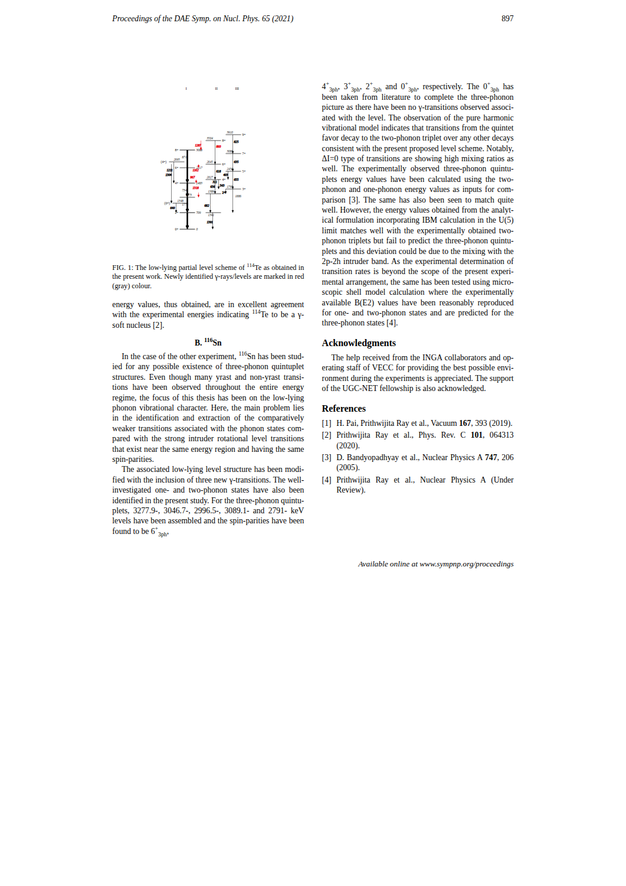Proceedings of the DAE Symp. on Nucl. Phys. 65 (2021)
897
I II III 0+ 0 2+ 709 1391 (0+) 1348 1773 1389 3+ 1795 1886 4+ 2483 4+ 2027 5+ 2450 6+ 2645 6+ 2217 (4+) 2695 7+ 3085 8+ 3088 8+ 3504 9+ 3910 1773 734 871 640 1211 1304 1391 682 636 311 618 655 635 825 403 543 2+ 1287 1162 967 1318 860
FIG. 1: The low-lying partial level scheme of 114Te as obtained in the present work. Newly identified γ-rays/levels are marked in red (gray) colour.
energy values, thus obtained, are in excellent agreement with the experimental energies indicating 114Te to be a γ-soft nucleus [2].
B. 116 Sn
In the case of the other experiment, 116Sn has been studied for any possible existence of three-phonon quintuplet structures. Even though many yrast and non-yrast transitions have been observed throughout the entire energy regime, the focus of this thesis has been on the low-lying phonon vibrational character. Here, the main problem lies in the identification and extraction of the comparatively weaker transitions associated with the phonon states compared with the strong intruder rotational level transitions that exist near the same energy region and having the same spin-parities.
The associated low-lying level structure has been modified with the inclusion of three new γ-transitions. The well-investigated one- and two-phonon states have also been identified in the present study. For the three-phonon quintuplets, 3277.9-, 3046.7-, 2996.5-, 3089.1- and 2791- keV levels have been assembled and the spin-parities have been found to be 6+3ph,
4+3ph, 3+3ph, 2+3ph and 0+3ph, respectively. The 0+3ph has been taken from literature to complete the three-phonon picture as there have been no γ-transitions observed associated with the level. The observation of the pure harmonic vibrational model indicates that transitions from the quintet favor decay to the two-phonon triplet over any other decays consistent with the present proposed level scheme. Notably, ΔI=0 type of transitions are showing high mixing ratios as well. The experimentally observed three-phonon quintuplets energy values have been calculated using the two-phonon and one-phonon energy values as inputs for comparison [3]. The same has also been seen to match quite well. However, the energy values obtained from the analytical formulation incorporating IBM calculation in the U(5) limit matches well with the experimentally obtained two-phonon triplets but fail to predict the three-phonon quintuplets and this deviation could be due to the mixing with the 2p-2h intruder band. As the experimental determination of transition rates is beyond the scope of the present experimental arrangement, the same has been tested using microscopic shell model calculation where the experimentally available B(E2) values have been reasonably reproduced for one- and two-phonon states and are predicted for the three-phonon states [4].
Acknowledgments
The help received from the INGA collaborators and operating staff of VECC for providing the best possible environment during the experiments is appreciated. The support of the UGC-NET fellowship is also acknowledged.
References
H. Pai, Prithwijita Ray et al., Vacuum 167, 393 (2019).
Prithwijita Ray et al., Phys. Rev. C 101, 064313 (2020).
D. Bandyopadhyay et al., Nuclear Physics A 747, 206 (2005).
Prithwijita Ray et al., Nuclear Physics A (Under Review).
Available online at www.sympnp.org/proceedings